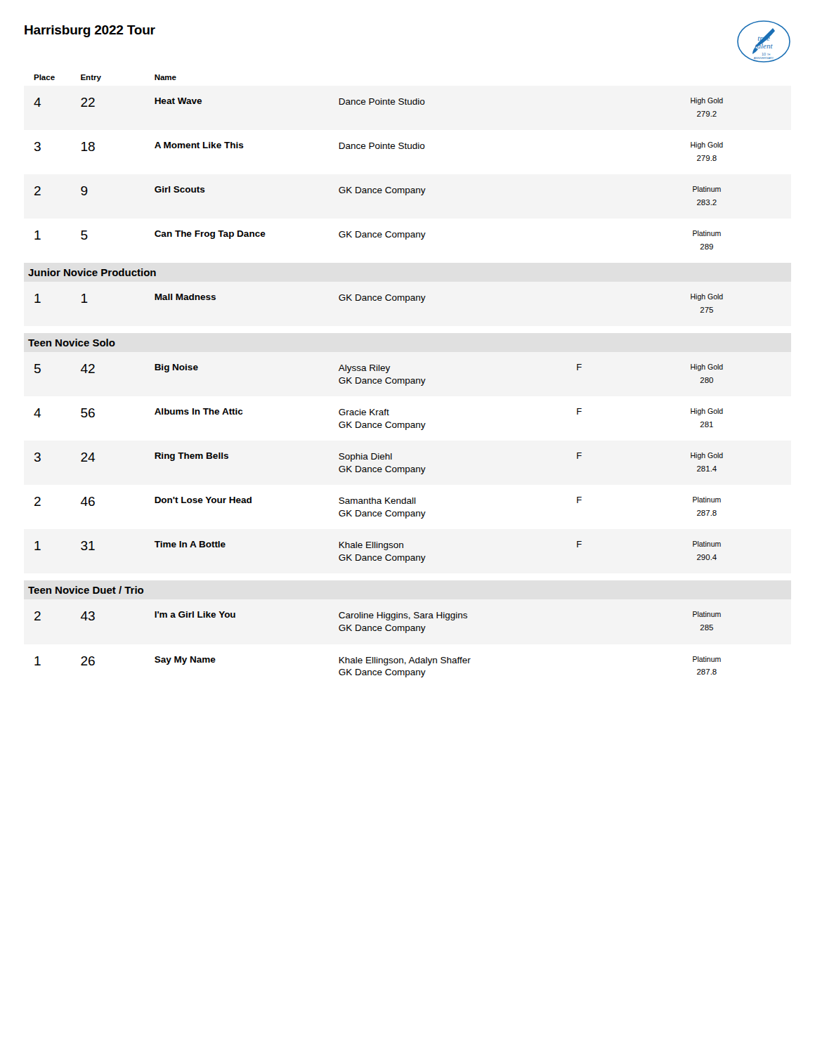Harrisburg 2022 Tour
true talent 10 TH ANNIVERSARY
| Place | Entry | Name | | | |
| --- | --- | --- | --- | --- | --- |
| 4 | 22 | Heat Wave | Dance Pointe Studio | | High Gold 279.2 |
| 3 | 18 | A Moment Like This | Dance Pointe Studio | | High Gold 279.8 |
| 2 | 9 | Girl Scouts | GK Dance Company | | Platinum 283.2 |
| 1 | 5 | Can The Frog Tap Dance | GK Dance Company | | Platinum 289 |
| Junior Novice Production |
| 1 | 1 | Mall Madness | GK Dance Company | | High Gold 275 |
| Teen Novice Solo |
| 5 | 42 | Big Noise | Alyssa Riley GK Dance Company | F | High Gold 280 |
| 4 | 56 | Albums In The Attic | Gracie Kraft GK Dance Company | F | High Gold 281 |
| 3 | 24 | Ring Them Bells | Sophia Diehl GK Dance Company | F | High Gold 281.4 |
| 2 | 46 | Don't Lose Your Head | Samantha Kendall GK Dance Company | F | Platinum 287.8 |
| 1 | 31 | Time In A Bottle | Khale Ellingson GK Dance Company | F | Platinum 290.4 |
| Teen Novice Duet / Trio |
| 2 | 43 | I'm a Girl Like You | Caroline Higgins, Sara Higgins GK Dance Company | | Platinum 285 |
| 1 | 26 | Say My Name | Khale Ellingson, Adalyn Shaffer GK Dance Company | | Platinum 287.8 |